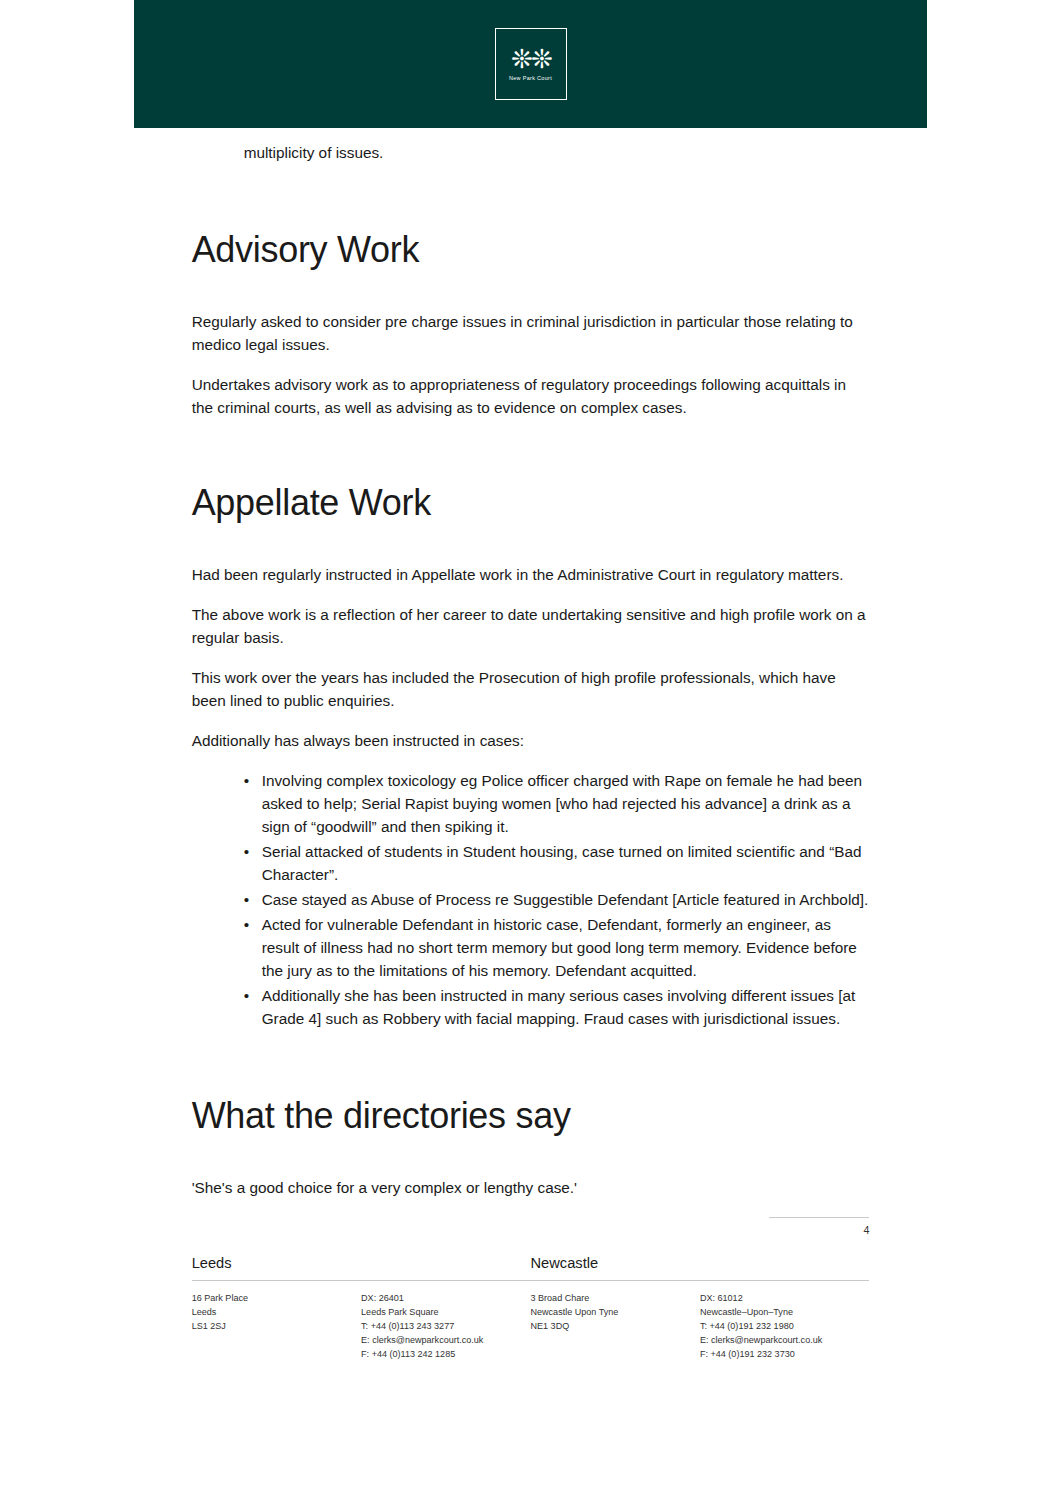❊❊
New Park Court
multiplicity of issues.
Advisory Work
Regularly asked to consider pre charge issues in criminal jurisdiction in particular those relating to medico legal issues.
Undertakes advisory work as to appropriateness of regulatory proceedings following acquittals in the criminal courts, as well as advising as to evidence on complex cases.
Appellate Work
Had been regularly instructed in Appellate work in the Administrative Court in regulatory matters.
The above work is a reflection of her career to date undertaking sensitive and high profile work on a regular basis.
This work over the years has included the Prosecution of high profile professionals, which have been lined to public enquiries.
Additionally has always been instructed in cases:
Involving complex toxicology eg Police officer charged with Rape on female he had been asked to help; Serial Rapist buying women [who had rejected his advance] a drink as a sign of “goodwill” and then spiking it.
Serial attacked of students in Student housing, case turned on limited scientific and “Bad Character”.
Case stayed as Abuse of Process re Suggestible Defendant [Article featured in Archbold].
Acted for vulnerable Defendant in historic case, Defendant, formerly an engineer, as result of illness had no short term memory but good long term memory. Evidence before the jury as to the limitations of his memory. Defendant acquitted.
Additionally she has been instructed in many serious cases involving different issues [at Grade 4] such as Robbery with facial mapping. Fraud cases with jurisdictional issues.
What the directories say
'She's a good choice for a very complex or lengthy case.'
4
Leeds
Newcastle
16 Park Place
Leeds
LS1 2SJ
DX: 26401
Leeds Park Square
T: +44 (0)113 243 3277
E: clerks@newparkcourt.co.uk
F: +44 (0)113 242 1285
3 Broad Chare
Newcastle Upon Tyne
NE1 3DQ
DX: 61012
Newcastle–Upon–Tyne
T: +44 (0)191 232 1980
E: clerks@newparkcourt.co.uk
F: +44 (0)191 232 3730